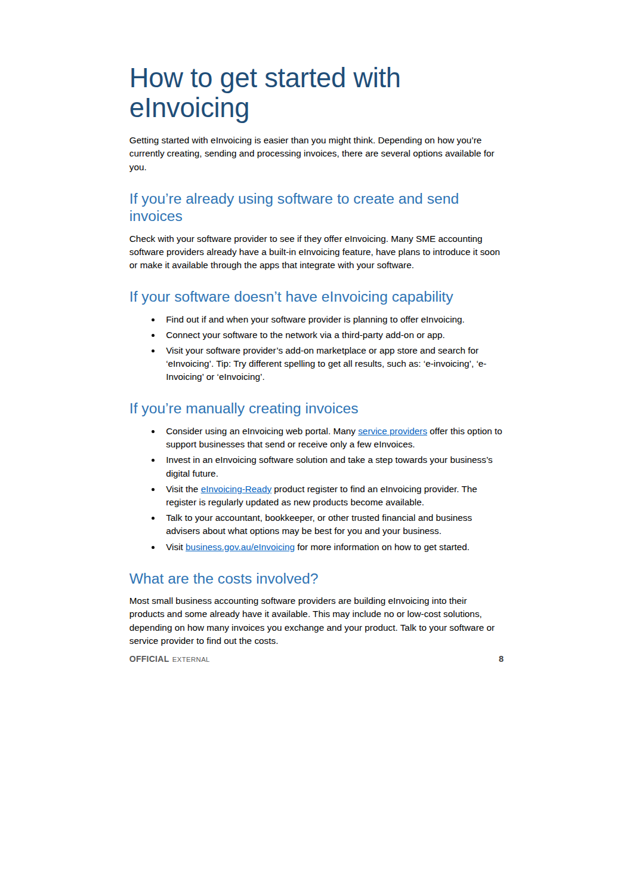How to get started with eInvoicing
Getting started with eInvoicing is easier than you might think. Depending on how you’re currently creating, sending and processing invoices, there are several options available for you.
If you’re already using software to create and send invoices
Check with your software provider to see if they offer eInvoicing. Many SME accounting software providers already have a built-in eInvoicing feature, have plans to introduce it soon or make it available through the apps that integrate with your software.
If your software doesn’t have eInvoicing capability
Find out if and when your software provider is planning to offer eInvoicing.
Connect your software to the network via a third-party add-on or app.
Visit your software provider’s add-on marketplace or app store and search for ‘eInvoicing’. Tip: Try different spelling to get all results, such as: ‘e-invoicing’, ‘e-Invoicing’ or ‘eInvoicing’.
If you’re manually creating invoices
Consider using an eInvoicing web portal. Many service providers offer this option to support businesses that send or receive only a few eInvoices.
Invest in an eInvoicing software solution and take a step towards your business’s digital future.
Visit the eInvoicing-Ready product register to find an eInvoicing provider. The register is regularly updated as new products become available.
Talk to your accountant, bookkeeper, or other trusted financial and business advisers about what options may be best for you and your business.
Visit business.gov.au/eInvoicing for more information on how to get started.
What are the costs involved?
Most small business accounting software providers are building eInvoicing into their products and some already have it available. This may include no or low-cost solutions, depending on how many invoices you exchange and your product. Talk to your software or service provider to find out the costs.
OFFICIALEXTERNAL
8